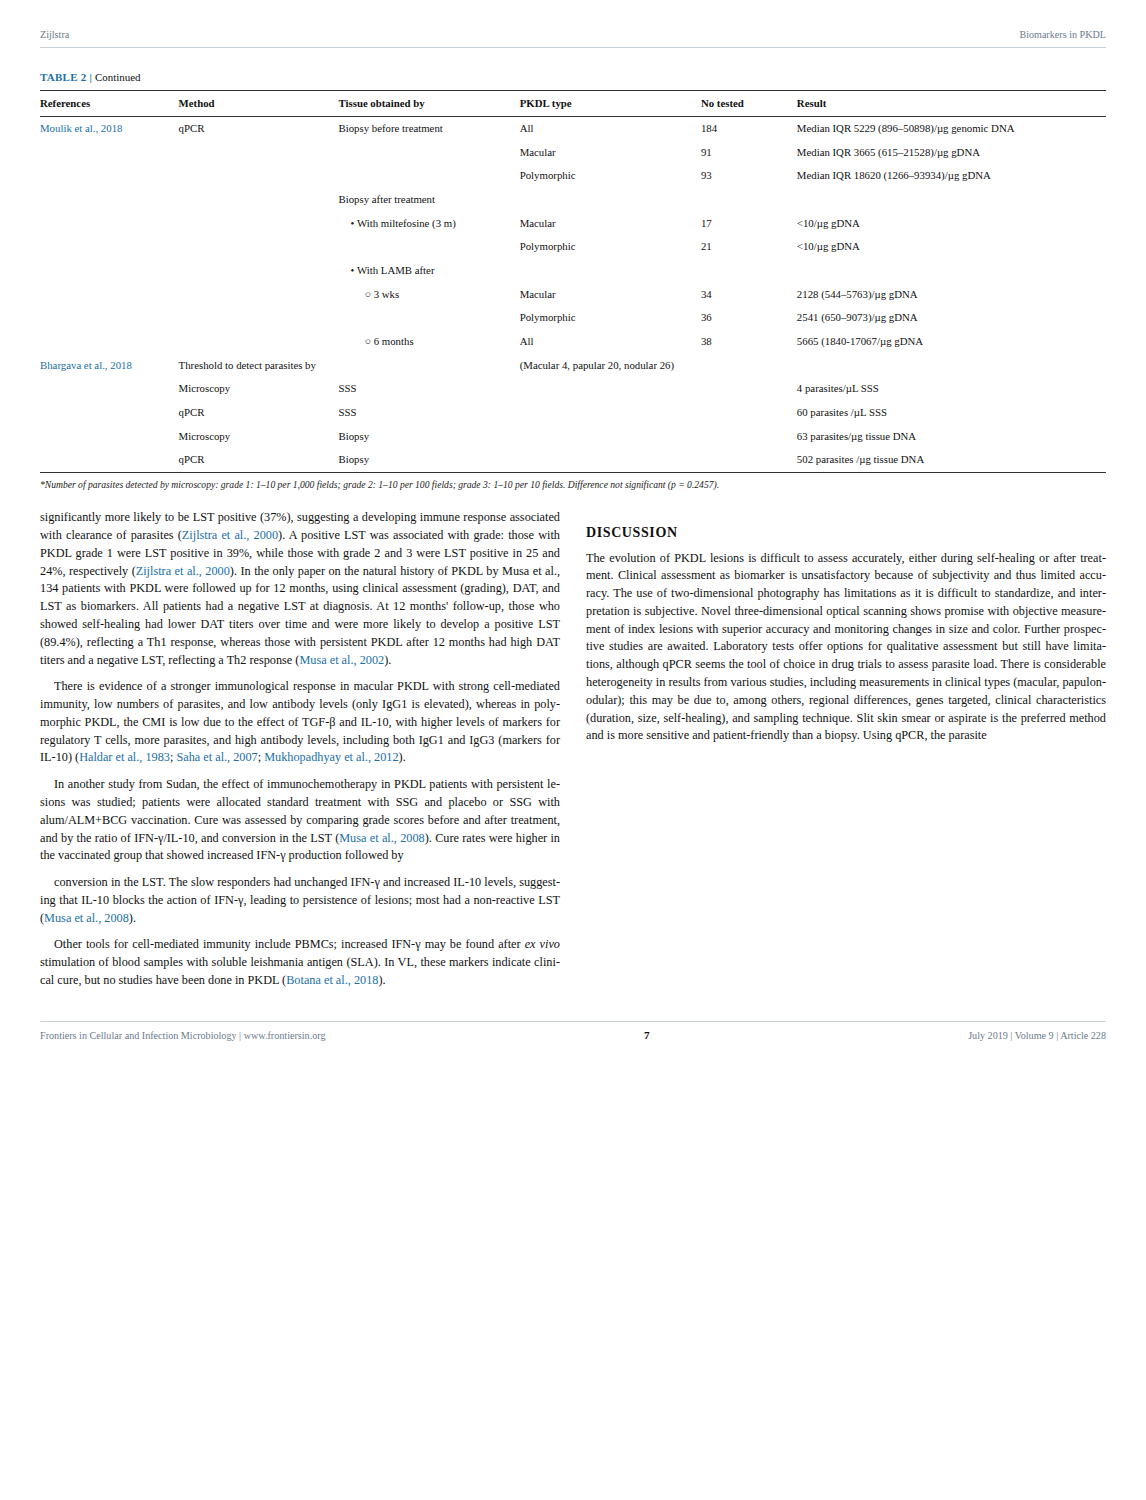Zijlstra
Biomarkers in PKDL
TABLE 2 | Continued
| References | Method | Tissue obtained by | PKDL type | No tested | Result |
| --- | --- | --- | --- | --- | --- |
| Moulik et al., 2018 | qPCR | Biopsy before treatment | All | 184 | Median IQR 5229 (896–50898)/µg genomic DNA |
| | | | Macular | 91 | Median IQR 3665 (615–21528)/µg gDNA |
| | | | Polymorphic | 93 | Median IQR 18620 (1266–93934)/µg gDNA |
| | | Biopsy after treatment | | | |
| | | With miltefosine (3 m) | Macular | 17 | <10/µg gDNA |
| | | | Polymorphic | 21 | <10/µg gDNA |
| | | With LAMB after | | | |
| | | 3 wks | Macular | 34 | 2128 (544–5763)/µg gDNA |
| | | | Polymorphic | 36 | 2541 (650–9073)/µg gDNA |
| | | 6 months | All | 38 | 5665 (1840-17067/µg gDNA |
| Bhargava et al., 2018 | Threshold to detect parasites by | | (Macular 4, papular 20, nodular 26) | | |
| | Microscopy | SSS | | | 4 parasites/µL SSS |
| | qPCR | SSS | | | 60 parasites /µL SSS |
| | Microscopy | Biopsy | | | 63 parasites/µg tissue DNA |
| | qPCR | Biopsy | | | 502 parasites /µg tissue DNA |
*Number of parasites detected by microscopy: grade 1: 1–10 per 1,000 fields; grade 2: 1–10 per 100 fields; grade 3: 1–10 per 10 fields. Difference not significant (p = 0.2457).
significantly more likely to be LST positive (37%), suggesting a developing immune response associated with clearance of parasites (Zijlstra et al., 2000). A positive LST was associated with grade: those with PKDL grade 1 were LST positive in 39%, while those with grade 2 and 3 were LST positive in 25 and 24%, respectively (Zijlstra et al., 2000). In the only paper on the natural history of PKDL by Musa et al., 134 patients with PKDL were followed up for 12 months, using clinical assessment (grading), DAT, and LST as biomarkers. All patients had a negative LST at diagnosis. At 12 months' follow-up, those who showed self-healing had lower DAT titers over time and were more likely to develop a positive LST (89.4%), reflecting a Th1 response, whereas those with persistent PKDL after 12 months had high DAT titers and a negative LST, reflecting a Th2 response (Musa et al., 2002).
There is evidence of a stronger immunological response in macular PKDL with strong cell-mediated immunity, low numbers of parasites, and low antibody levels (only IgG1 is elevated), whereas in polymorphic PKDL, the CMI is low due to the effect of TGF-β and IL-10, with higher levels of markers for regulatory T cells, more parasites, and high antibody levels, including both IgG1 and IgG3 (markers for IL-10) (Haldar et al., 1983; Saha et al., 2007; Mukhopadhyay et al., 2012).
In another study from Sudan, the effect of immunochemotherapy in PKDL patients with persistent lesions was studied; patients were allocated standard treatment with SSG and placebo or SSG with alum/ALM+BCG vaccination. Cure was assessed by comparing grade scores before and after treatment, and by the ratio of IFN-γ/IL-10, and conversion in the LST (Musa et al., 2008). Cure rates were higher in the vaccinated group that showed increased IFN-γ production followed by
conversion in the LST. The slow responders had unchanged IFN-γ and increased IL-10 levels, suggesting that IL-10 blocks the action of IFN-γ, leading to persistence of lesions; most had a non-reactive LST (Musa et al., 2008).
Other tools for cell-mediated immunity include PBMCs; increased IFN-γ may be found after ex vivo stimulation of blood samples with soluble leishmania antigen (SLA). In VL, these markers indicate clinical cure, but no studies have been done in PKDL (Botana et al., 2018).
DISCUSSION
The evolution of PKDL lesions is difficult to assess accurately, either during self-healing or after treatment. Clinical assessment as biomarker is unsatisfactory because of subjectivity and thus limited accuracy. The use of two-dimensional photography has limitations as it is difficult to standardize, and interpretation is subjective. Novel three-dimensional optical scanning shows promise with objective measurement of index lesions with superior accuracy and monitoring changes in size and color. Further prospective studies are awaited. Laboratory tests offer options for qualitative assessment but still have limitations, although qPCR seems the tool of choice in drug trials to assess parasite load. There is considerable heterogeneity in results from various studies, including measurements in clinical types (macular, papulonodular); this may be due to, among others, regional differences, genes targeted, clinical characteristics (duration, size, self-healing), and sampling technique. Slit skin smear or aspirate is the preferred method and is more sensitive and patient-friendly than a biopsy. Using qPCR, the parasite
Frontiers in Cellular and Infection Microbiology | www.frontiersin.org
7
July 2019 | Volume 9 | Article 228